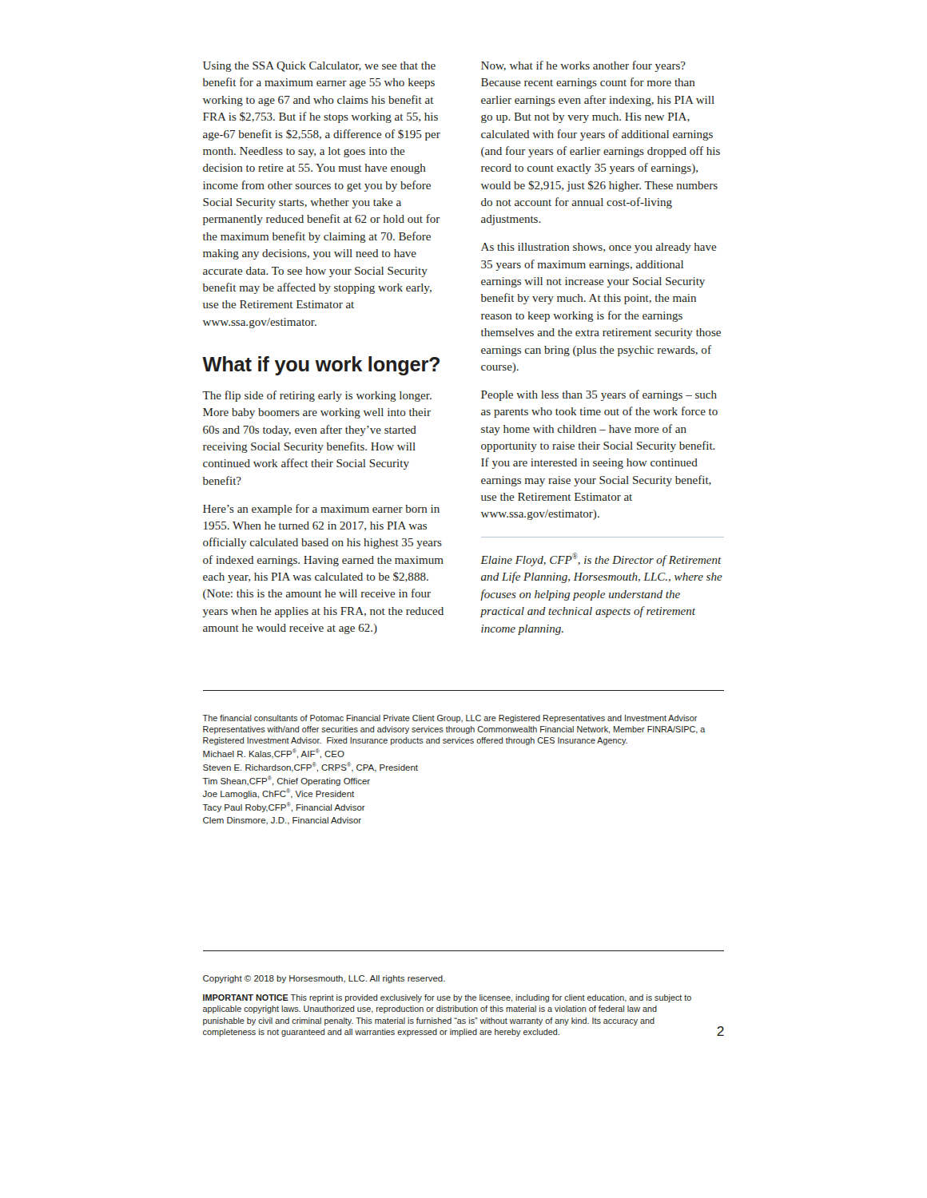Using the SSA Quick Calculator, we see that the benefit for a maximum earner age 55 who keeps working to age 67 and who claims his benefit at FRA is $2,753. But if he stops working at 55, his age-67 benefit is $2,558, a difference of $195 per month. Needless to say, a lot goes into the decision to retire at 55. You must have enough income from other sources to get you by before Social Security starts, whether you take a permanently reduced benefit at 62 or hold out for the maximum benefit by claiming at 70. Before making any decisions, you will need to have accurate data. To see how your Social Security benefit may be affected by stopping work early, use the Retirement Estimator at www.ssa.gov/estimator.
What if you work longer?
The flip side of retiring early is working longer. More baby boomers are working well into their 60s and 70s today, even after they’ve started receiving Social Security benefits. How will continued work affect their Social Security benefit?
Here’s an example for a maximum earner born in 1955. When he turned 62 in 2017, his PIA was officially calculated based on his highest 35 years of indexed earnings. Having earned the maximum each year, his PIA was calculated to be $2,888. (Note: this is the amount he will receive in four years when he applies at his FRA, not the reduced amount he would receive at age 62.)
Now, what if he works another four years? Because recent earnings count for more than earlier earnings even after indexing, his PIA will go up. But not by very much. His new PIA, calculated with four years of additional earnings (and four years of earlier earnings dropped off his record to count exactly 35 years of earnings), would be $2,915, just $26 higher. These numbers do not account for annual cost-of-living adjustments.
As this illustration shows, once you already have 35 years of maximum earnings, additional earnings will not increase your Social Security benefit by very much. At this point, the main reason to keep working is for the earnings themselves and the extra retirement security those earnings can bring (plus the psychic rewards, of course).
People with less than 35 years of earnings – such as parents who took time out of the work force to stay home with children – have more of an opportunity to raise their Social Security benefit. If you are interested in seeing how continued earnings may raise your Social Security benefit, use the Retirement Estimator at www.ssa.gov/estimator).
Elaine Floyd, CFP®, is the Director of Retirement and Life Planning, Horsesmouth, LLC., where she focuses on helping people understand the practical and technical aspects of retirement income planning.
The financial consultants of Potomac Financial Private Client Group, LLC are Registered Representatives and Investment Advisor Representatives with/and offer securities and advisory services through Commonwealth Financial Network, Member FINRA/SIPC, a Registered Investment Advisor. Fixed Insurance products and services offered through CES Insurance Agency.
Michael R. Kalas,CFP®, AIF®, CEO
Steven E. Richardson,CFP®, CRPS®, CPA, President
Tim Shean,CFP®, Chief Operating Officer
Joe Lamoglia, ChFC®, Vice President
Tacy Paul Roby,CFP®, Financial Advisor
Clem Dinsmore, J.D., Financial Advisor
Copyright © 2018 by Horsesmouth, LLC. All rights reserved.
IMPORTANT NOTICE This reprint is provided exclusively for use by the licensee, including for client education, and is subject to applicable copyright laws. Unauthorized use, reproduction or distribution of this material is a violation of federal law and punishable by civil and criminal penalty. This material is furnished “as is” without warranty of any kind. Its accuracy and completeness is not guaranteed and all warranties expressed or implied are hereby excluded.
2